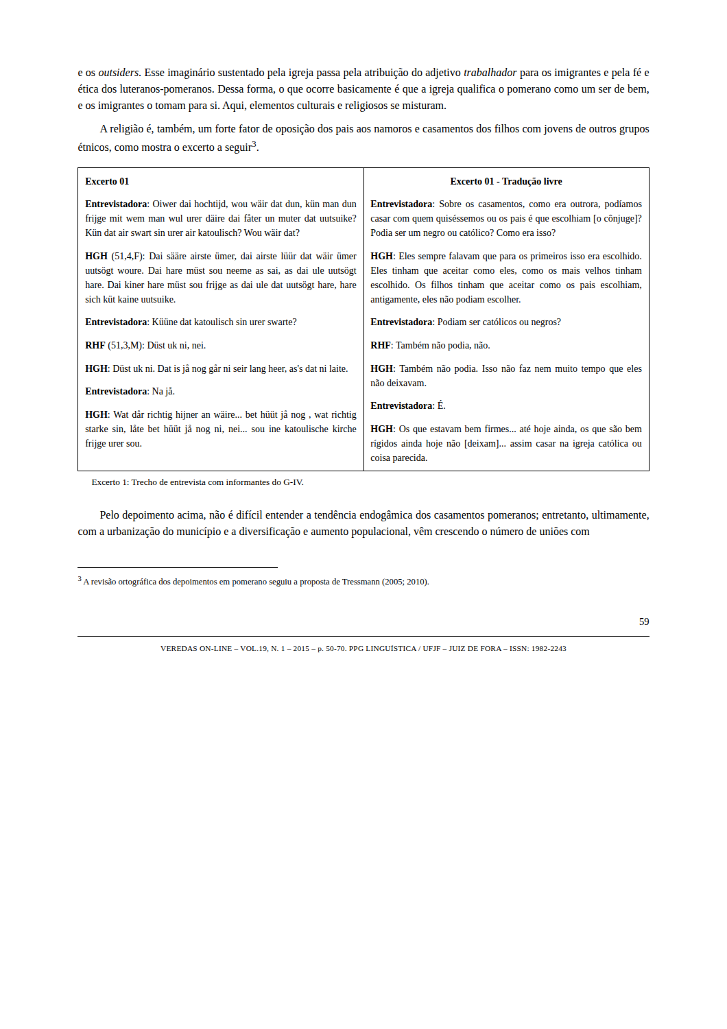e os outsiders. Esse imaginário sustentado pela igreja passa pela atribuição do adjetivo trabalhador para os imigrantes e pela fé e ética dos luteranos-pomeranos. Dessa forma, o que ocorre basicamente é que a igreja qualifica o pomerano como um ser de bem, e os imigrantes o tomam para si. Aqui, elementos culturais e religiosos se misturam.
A religião é, também, um forte fator de oposição dos pais aos namoros e casamentos dos filhos com jovens de outros grupos étnicos, como mostra o excerto a seguir3.
| Excerto 01 Entrevistadora : Oiwer dai hochtijd, wou wäir dat dun, kün man dun frijge mit wem man wul urer däire dai fåter un muter dat uutsuike? Kün dat air swart sin urer air katoulisch? Wou wäir dat? HGH (51,4,F): Dai sääre airste ümer, dai airste lüür dat wäir ümer uutsögt woure. Dai hare müst sou neeme as sai, as dai ule uutsögt hare. Dai kiner hare müst sou frijge as dai ule dat uutsögt hare, hare sich küt kaine uutsuike. Entrevistadora : Küüne dat katoulisch sin urer swarte? RHF (51,3,M): Düst uk ni, nei. HGH : Düst uk ni. Dat is jå nog går ni seir lang heer, as's dat ni laite. Entrevistadora : Na jå. HGH : Wat dår richtig hijner an wäire... bet hüüt jå nog , wat richtig starke sin, låte bet hüüt jå nog ni, nei... sou ine katoulische kirche frijge urer sou. | Excerto 01 - Tradução livre Entrevistadora : Sobre os casamentos, como era outrora, podíamos casar com quem quiséssemos ou os pais é que escolhiam [o cônjuge]? Podia ser um negro ou católico? Como era isso? HGH : Eles sempre falavam que para os primeiros isso era escolhido. Eles tinham que aceitar como eles, como os mais velhos tinham escolhido. Os filhos tinham que aceitar como os pais escolhiam, antigamente, eles não podiam escolher. Entrevistadora : Podiam ser católicos ou negros? RHF : Também não podia, não. HGH : Também não podia. Isso não faz nem muito tempo que eles não deixavam. Entrevistadora : É. HGH : Os que estavam bem firmes... até hoje ainda, os que são bem rígidos ainda hoje não [deixam]... assim casar na igreja católica ou coisa parecida. |
Excerto 1: Trecho de entrevista com informantes do G-IV.
Pelo depoimento acima, não é difícil entender a tendência endogâmica dos casamentos pomeranos; entretanto, ultimamente, com a urbanização do município e a diversificação e aumento populacional, vêm crescendo o número de uniões com
3 A revisão ortográfica dos depoimentos em pomerano seguiu a proposta de Tressmann (2005; 2010).
59
VEREDAS ON-LINE – VOL.19, N. 1 – 2015 – p. 50-70. PPG LINGUÍSTICA / UFJF – JUIZ DE FORA – ISSN: 1982-2243